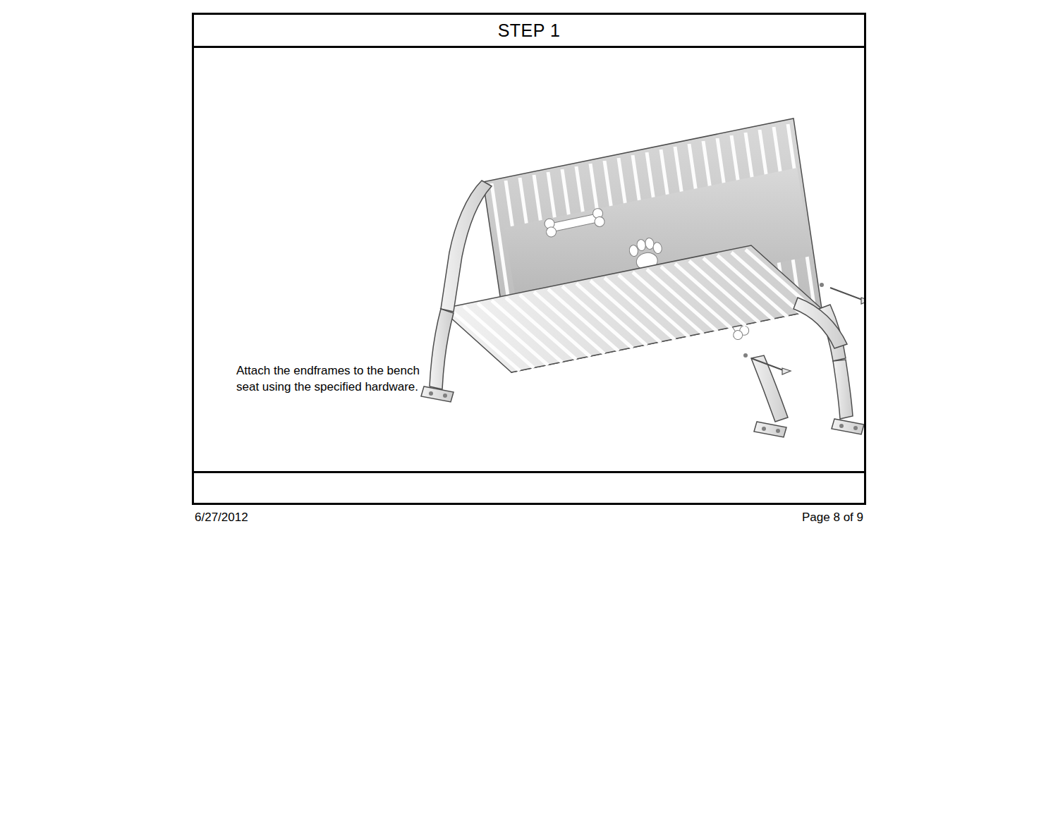STEP 1
Attach the endframes to the bench
seat using the specified hardware.
6/27/2012 Page 8 of 9